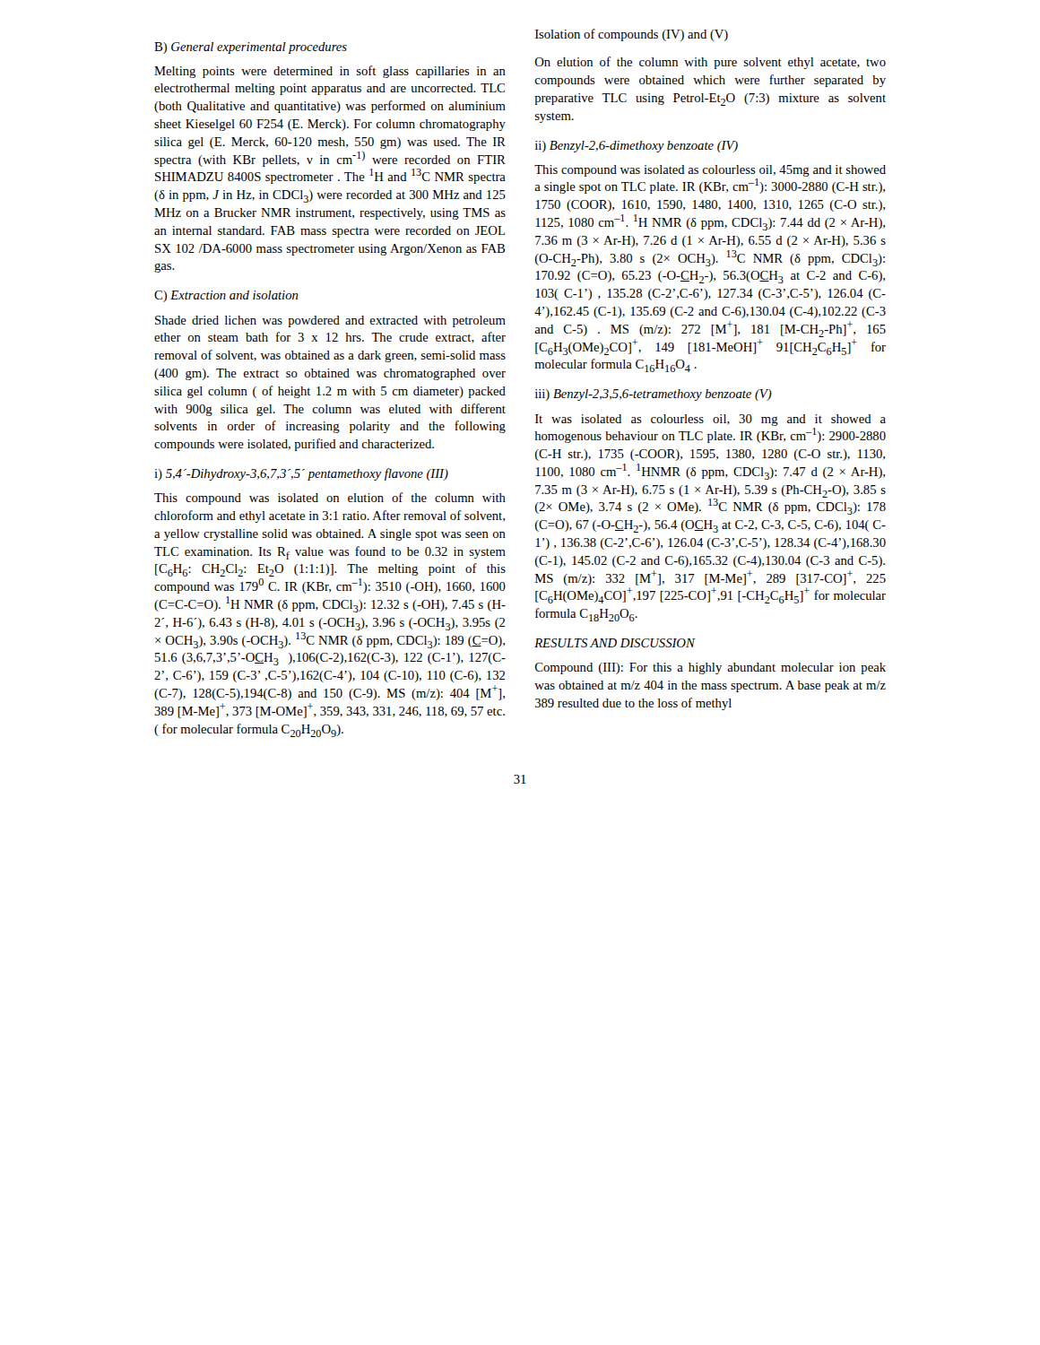B) General experimental procedures
Melting points were determined in soft glass capillaries in an electrothermal melting point apparatus and are uncorrected. TLC (both Qualitative and quantitative) was performed on aluminium sheet Kieselgel 60 F254 (E. Merck). For column chromatography silica gel (E. Merck, 60-120 mesh, 550 gm) was used. The IR spectra (with KBr pellets, ν in cm-1) were recorded on FTIR SHIMADZU 8400S spectrometer . The 1H and 13C NMR spectra (δ in ppm, J in Hz, in CDCl3) were recorded at 300 MHz and 125 MHz on a Brucker NMR instrument, respectively, using TMS as an internal standard. FAB mass spectra were recorded on JEOL SX 102 /DA-6000 mass spectrometer using Argon/Xenon as FAB gas.
C) Extraction and isolation
Shade dried lichen was powdered and extracted with petroleum ether on steam bath for 3 x 12 hrs. The crude extract, after removal of solvent, was obtained as a dark green, semi-solid mass (400 gm). The extract so obtained was chromatographed over silica gel column ( of height 1.2 m with 5 cm diameter) packed with 900g silica gel. The column was eluted with different solvents in order of increasing polarity and the following compounds were isolated, purified and characterized.
i) 5,4´-Dihydroxy-3,6,7,3´,5´ pentamethoxy flavone (III)
This compound was isolated on elution of the column with chloroform and ethyl acetate in 3:1 ratio. After removal of solvent, a yellow crystalline solid was obtained. A single spot was seen on TLC examination. Its Rf value was found to be 0.32 in system [C6H6: CH2Cl2: Et2O (1:1:1)]. The melting point of this compound was 1790 C. IR (KBr, cm–1): 3510 (-OH), 1660, 1600 (C=C-C=O). 1H NMR (δ ppm, CDCl3): 12.32 s (-OH), 7.45 s (H-2´, H-6´), 6.43 s (H-8), 4.01 s (-OCH3), 3.96 s (-OCH3), 3.95s (2 × OCH3), 3.90s (-OCH3). 13C NMR (δ ppm, CDCl3): 189 (C=O), 51.6 (3,6,7,3’,5’-OCH3 ),106(C-2),162(C-3), 122 (C-1’), 127(C-2’, C-6’), 159 (C-3’ ,C-5’),162(C-4’), 104 (C-10), 110 (C-6), 132 (C-7), 128(C-5),194(C-8) and 150 (C-9). MS (m/z): 404 [M+], 389 [M-Me]+, 373 [M-OMe]+, 359, 343, 331, 246, 118, 69, 57 etc.( for molecular formula C20H20O9).
Isolation of compounds (IV) and (V)
On elution of the column with pure solvent ethyl acetate, two compounds were obtained which were further separated by preparative TLC using Petrol-Et2O (7:3) mixture as solvent system.
ii) Benzyl-2,6-dimethoxy benzoate (IV)
This compound was isolated as colourless oil, 45mg and it showed a single spot on TLC plate. IR (KBr, cm–1): 3000-2880 (C-H str.), 1750 (COOR), 1610, 1590, 1480, 1400, 1310, 1265 (C-O str.), 1125, 1080 cm–1. 1H NMR (δ ppm, CDCl3): 7.44 dd (2 × Ar-H), 7.36 m (3 × Ar-H), 7.26 d (1 × Ar-H), 6.55 d (2 × Ar-H), 5.36 s (O-CH2-Ph), 3.80 s (2× OCH3). 13C NMR (δ ppm, CDCl3): 170.92 (C=O), 65.23 (-O-CH2-), 56.3(OCH3 at C-2 and C-6), 103( C-1’) , 135.28 (C-2’,C-6’), 127.34 (C-3’,C-5’), 126.04 (C-4’),162.45 (C-1), 135.69 (C-2 and C-6),130.04 (C-4),102.22 (C-3 and C-5) . MS (m/z): 272 [M+], 181 [M-CH2-Ph]+, 165 [C6H3(OMe)2CO]+, 149 [181-MeOH]+ 91[CH2C6H5]+ for molecular formula C16H16O4 .
iii) Benzyl-2,3,5,6-tetramethoxy benzoate (V)
It was isolated as colourless oil, 30 mg and it showed a homogenous behaviour on TLC plate. IR (KBr, cm–1): 2900-2880 (C-H str.), 1735 (-COOR), 1595, 1380, 1280 (C-O str.), 1130, 1100, 1080 cm–1. 1HNMR (δ ppm, CDCl3): 7.47 d (2 × Ar-H), 7.35 m (3 × Ar-H), 6.75 s (1 × Ar-H), 5.39 s (Ph-CH2-O), 3.85 s (2× OMe), 3.74 s (2 × OMe). 13C NMR (δ ppm, CDCl3): 178 (C=O), 67 (-O-CH2-), 56.4 (OCH3 at C-2, C-3, C-5, C-6), 104( C-1’) , 136.38 (C-2’,C-6’), 126.04 (C-3’,C-5’), 128.34 (C-4’),168.30 (C-1), 145.02 (C-2 and C-6),165.32 (C-4),130.04 (C-3 and C-5). MS (m/z): 332 [M+], 317 [M-Me]+, 289 [317-CO]+, 225 [C6H(OMe)4CO]+,197 [225-CO]+,91 [-CH2C6H5]+ for molecular formula C18H20O6.
RESULTS AND DISCUSSION
Compound (III): For this a highly abundant molecular ion peak was obtained at m/z 404 in the mass spectrum. A base peak at m/z 389 resulted due to the loss of methyl
31